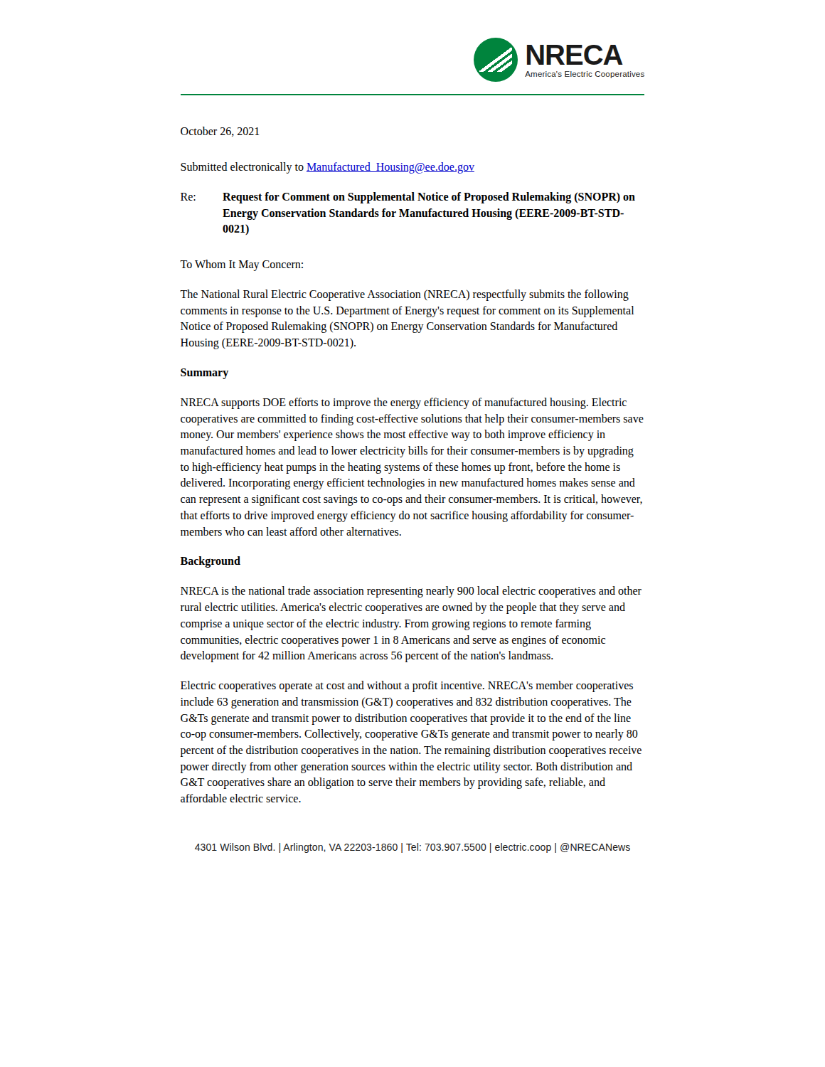NRECA America's Electric Cooperatives
October 26, 2021
Submitted electronically to Manufactured_Housing@ee.doe.gov
Re:
Request for Comment on Supplemental Notice of Proposed Rulemaking (SNOPR) on Energy Conservation Standards for Manufactured Housing (EERE-2009-BT-STD-0021)
To Whom It May Concern:
The National Rural Electric Cooperative Association (NRECA) respectfully submits the following comments in response to the U.S. Department of Energy's request for comment on its Supplemental Notice of Proposed Rulemaking (SNOPR) on Energy Conservation Standards for Manufactured Housing (EERE-2009-BT-STD-0021).
Summary
NRECA supports DOE efforts to improve the energy efficiency of manufactured housing. Electric cooperatives are committed to finding cost-effective solutions that help their consumer-members save money. Our members' experience shows the most effective way to both improve efficiency in manufactured homes and lead to lower electricity bills for their consumer-members is by upgrading to high-efficiency heat pumps in the heating systems of these homes up front, before the home is delivered. Incorporating energy efficient technologies in new manufactured homes makes sense and can represent a significant cost savings to co-ops and their consumer-members. It is critical, however, that efforts to drive improved energy efficiency do not sacrifice housing affordability for consumer-members who can least afford other alternatives.
Background
NRECA is the national trade association representing nearly 900 local electric cooperatives and other rural electric utilities. America's electric cooperatives are owned by the people that they serve and comprise a unique sector of the electric industry. From growing regions to remote farming communities, electric cooperatives power 1 in 8 Americans and serve as engines of economic development for 42 million Americans across 56 percent of the nation's landmass.
Electric cooperatives operate at cost and without a profit incentive. NRECA's member cooperatives include 63 generation and transmission (G&T) cooperatives and 832 distribution cooperatives. The G&Ts generate and transmit power to distribution cooperatives that provide it to the end of the line co-op consumer-members. Collectively, cooperative G&Ts generate and transmit power to nearly 80 percent of the distribution cooperatives in the nation. The remaining distribution cooperatives receive power directly from other generation sources within the electric utility sector. Both distribution and G&T cooperatives share an obligation to serve their members by providing safe, reliable, and affordable electric service.
4301 Wilson Blvd. | Arlington, VA 22203-1860 | Tel: 703.907.5500 | electric.coop | @NRECANews